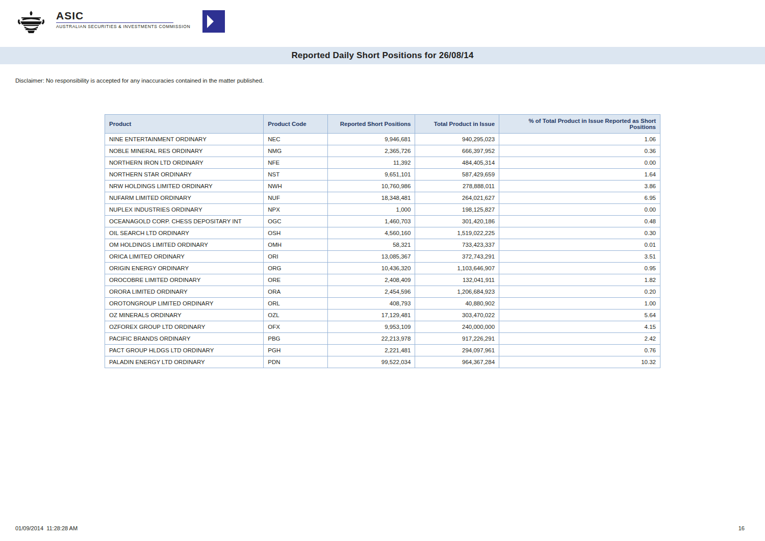ASIC
Australian Securities & Investments Commission
Reported Daily Short Positions for 26/08/14
Disclaimer: No responsibility is accepted for any inaccuracies contained in the matter published.
| Product | Product Code | Reported Short Positions | Total Product in Issue | % of Total Product in Issue Reported as Short Positions |
| --- | --- | --- | --- | --- |
| NINE ENTERTAINMENT ORDINARY | NEC | 9,946,681 | 940,295,023 | 1.06 |
| NOBLE MINERAL RES ORDINARY | NMG | 2,365,726 | 666,397,952 | 0.36 |
| NORTHERN IRON LTD ORDINARY | NFE | 11,392 | 484,405,314 | 0.00 |
| NORTHERN STAR ORDINARY | NST | 9,651,101 | 587,429,659 | 1.64 |
| NRW HOLDINGS LIMITED ORDINARY | NWH | 10,760,986 | 278,888,011 | 3.86 |
| NUFARM LIMITED ORDINARY | NUF | 18,348,481 | 264,021,627 | 6.95 |
| NUPLEX INDUSTRIES ORDINARY | NPX | 1,000 | 198,125,827 | 0.00 |
| OCEANAGOLD CORP. CHESS DEPOSITARY INT | OGC | 1,460,703 | 301,420,186 | 0.48 |
| OIL SEARCH LTD ORDINARY | OSH | 4,560,160 | 1,519,022,225 | 0.30 |
| OM HOLDINGS LIMITED ORDINARY | OMH | 58,321 | 733,423,337 | 0.01 |
| ORICA LIMITED ORDINARY | ORI | 13,085,367 | 372,743,291 | 3.51 |
| ORIGIN ENERGY ORDINARY | ORG | 10,436,320 | 1,103,646,907 | 0.95 |
| OROCOBRE LIMITED ORDINARY | ORE | 2,408,409 | 132,041,911 | 1.82 |
| ORORA LIMITED ORDINARY | ORA | 2,454,596 | 1,206,684,923 | 0.20 |
| OROTONGROUP LIMITED ORDINARY | ORL | 408,793 | 40,880,902 | 1.00 |
| OZ MINERALS ORDINARY | OZL | 17,129,481 | 303,470,022 | 5.64 |
| OZFOREX GROUP LTD ORDINARY | OFX | 9,953,109 | 240,000,000 | 4.15 |
| PACIFIC BRANDS ORDINARY | PBG | 22,213,978 | 917,226,291 | 2.42 |
| PACT GROUP HLDGS LTD ORDINARY | PGH | 2,221,481 | 294,097,961 | 0.76 |
| PALADIN ENERGY LTD ORDINARY | PDN | 99,522,034 | 964,367,284 | 10.32 |
01/09/2014 11:28:28 AM 16